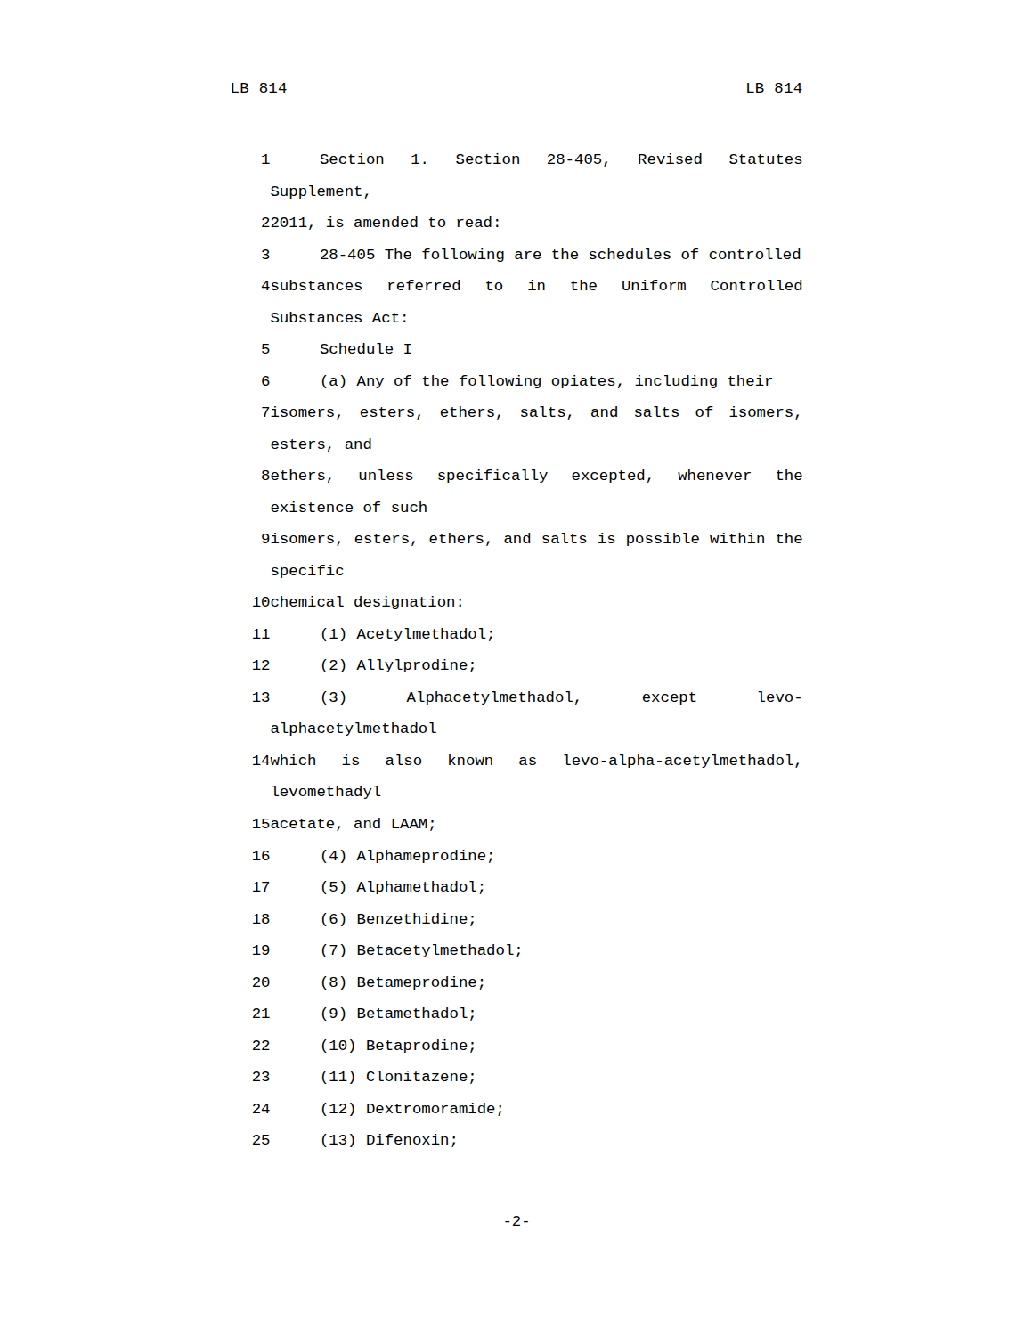LB 814 LB 814
| 1 | Section 1. Section 28-405, Revised Statutes Supplement, |
| 2 | 2011, is amended to read: |
| 3 | 28-405 The following are the schedules of controlled |
| 4 | substances referred to in the Uniform Controlled Substances Act: |
| 5 | Schedule I |
| 6 | (a) Any of the following opiates, including their |
| 7 | isomers, esters, ethers, salts, and salts of isomers, esters, and |
| 8 | ethers, unless specifically excepted, whenever the existence of such |
| 9 | isomers, esters, ethers, and salts is possible within the specific |
| 10 | chemical designation: |
| 11 | (1) Acetylmethadol; |
| 12 | (2) Allylprodine; |
| 13 | (3) Alphacetylmethadol, except levo-alphacetylmethadol |
| 14 | which is also known as levo-alpha-acetylmethadol, levomethadyl |
| 15 | acetate, and LAAM; |
| 16 | (4) Alphameprodine; |
| 17 | (5) Alphamethadol; |
| 18 | (6) Benzethidine; |
| 19 | (7) Betacetylmethadol; |
| 20 | (8) Betameprodine; |
| 21 | (9) Betamethadol; |
| 22 | (10) Betaprodine; |
| 23 | (11) Clonitazene; |
| 24 | (12) Dextromoramide; |
| 25 | (13) Difenoxin; |
-2-